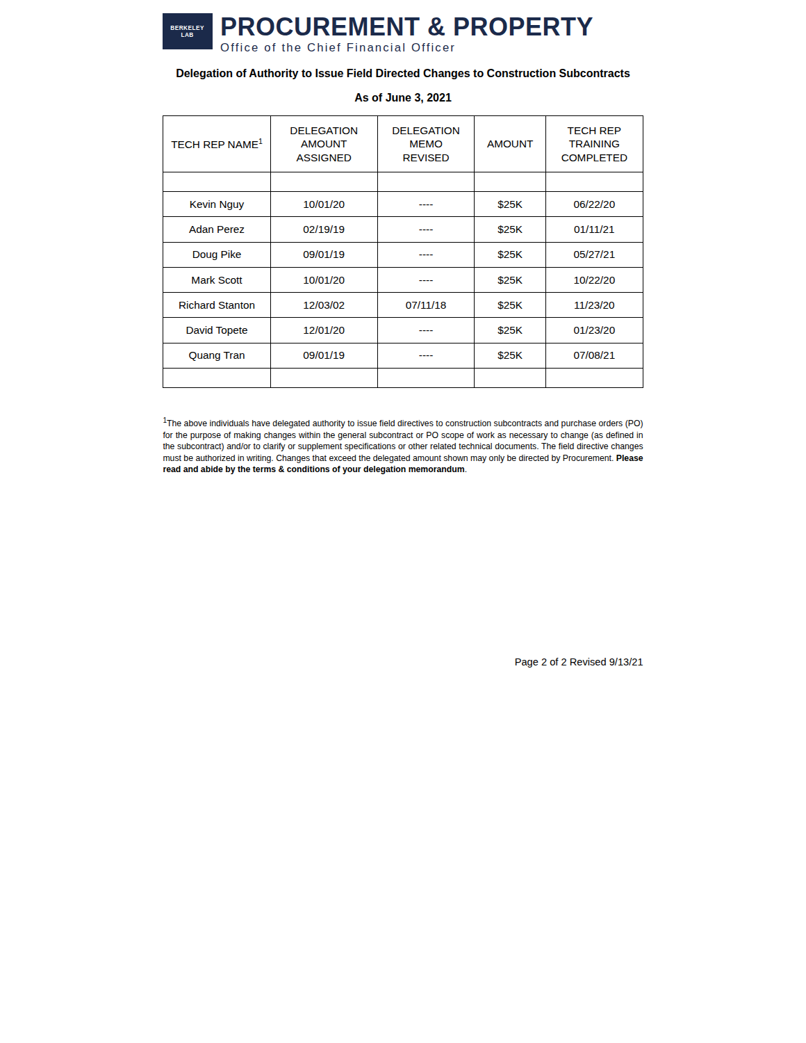BERKELEY LAB
PROCUREMENT & PROPERTY
Office of the Chief Financial Officer
Delegation of Authority to Issue Field Directed Changes to Construction Subcontracts
As of June 3, 2021
| TECH REP NAME 1 | DELEGATION AMOUNT ASSIGNED | DELEGATION MEMO REVISED | AMOUNT | TECH REP TRAINING COMPLETED |
| --- | --- | --- | --- | --- |
| Kevin Nguy | 10/01/20 | ---- | $25K | 06/22/20 |
| Adan Perez | 02/19/19 | ---- | $25K | 01/11/21 |
| Doug Pike | 09/01/19 | ---- | $25K | 05/27/21 |
| Mark Scott | 10/01/20 | ---- | $25K | 10/22/20 |
| Richard Stanton | 12/03/02 | 07/11/18 | $25K | 11/23/20 |
| David Topete | 12/01/20 | ---- | $25K | 01/23/20 |
| Quang Tran | 09/01/19 | ---- | $25K | 07/08/21 |
1The above individuals have delegated authority to issue field directives to construction subcontracts and purchase orders (PO) for the purpose of making changes within the general subcontract or PO scope of work as necessary to change (as defined in the subcontract) and/or to clarify or supplement specifications or other related technical documents. The field directive changes must be authorized in writing. Changes that exceed the delegated amount shown may only be directed by Procurement. Please read and abide by the terms & conditions of your delegation memorandum.
Page 2 of 2 Revised 9/13/21